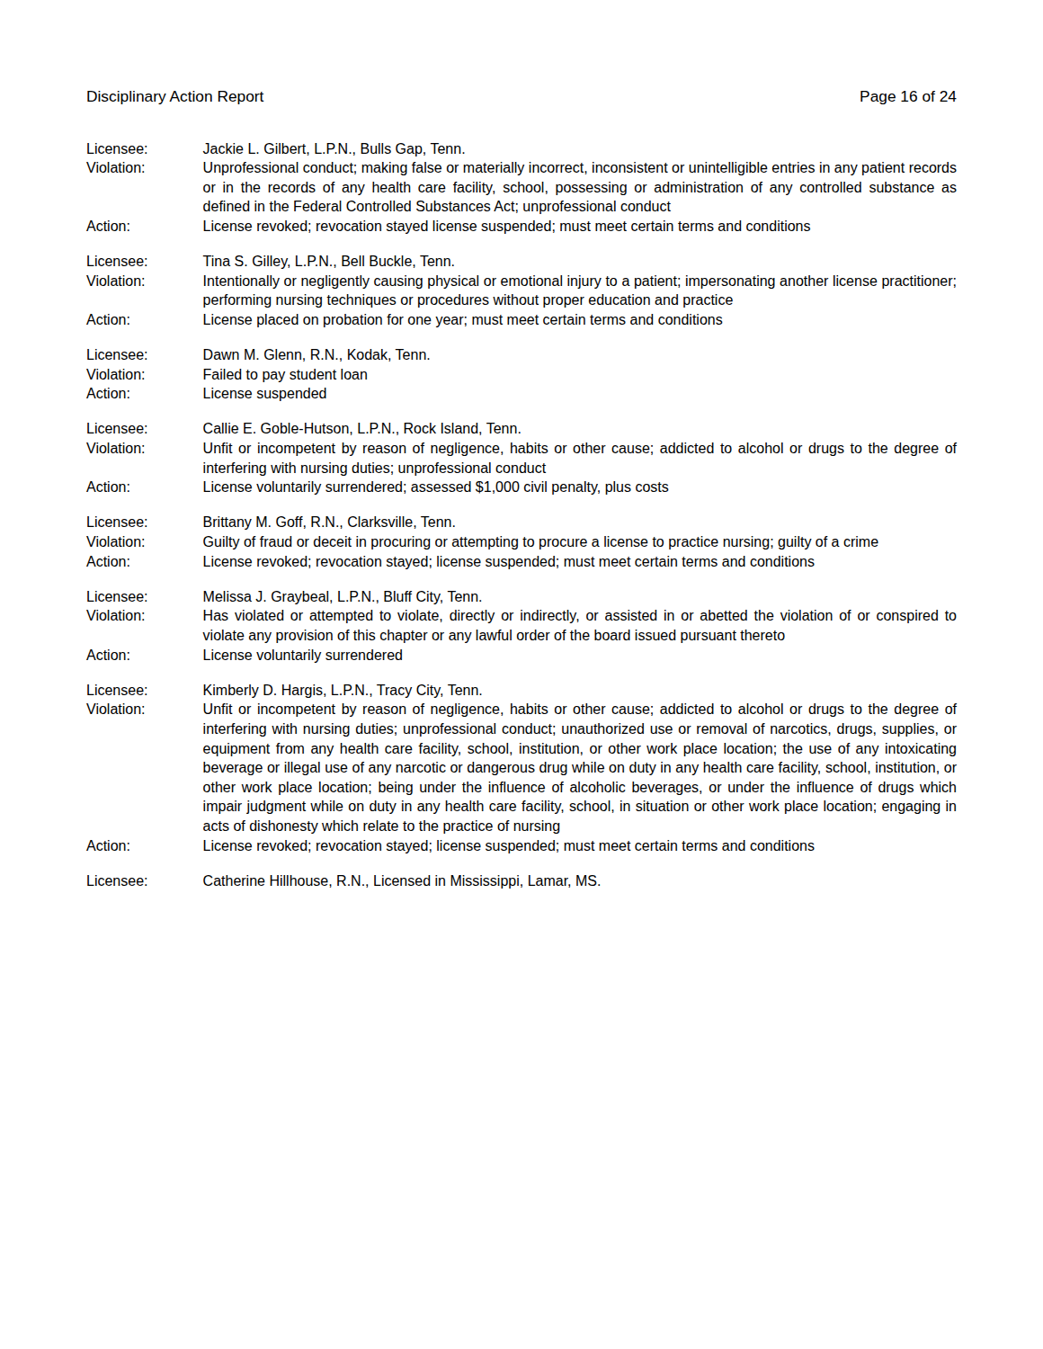Disciplinary Action Report Page 16 of 24
| Licensee: | Jackie L. Gilbert, L.P.N., Bulls Gap, Tenn. |
| Violation: | Unprofessional conduct; making false or materially incorrect, inconsistent or unintelligible entries in any patient records or in the records of any health care facility, school, possessing or administration of any controlled substance as defined in the Federal Controlled Substances Act; unprofessional conduct |
| Action: | License revoked; revocation stayed license suspended; must meet certain terms and conditions |
| Licensee: | Tina S. Gilley, L.P.N., Bell Buckle, Tenn. |
| Violation: | Intentionally or negligently causing physical or emotional injury to a patient; impersonating another license practitioner; performing nursing techniques or procedures without proper education and practice |
| Action: | License placed on probation for one year; must meet certain terms and conditions |
| Licensee: | Dawn M. Glenn, R.N., Kodak, Tenn. |
| Violation: | Failed to pay student loan |
| Action: | License suspended |
| Licensee: | Callie E. Goble-Hutson, L.P.N., Rock Island, Tenn. |
| Violation: | Unfit or incompetent by reason of negligence, habits or other cause; addicted to alcohol or drugs to the degree of interfering with nursing duties; unprofessional conduct |
| Action: | License voluntarily surrendered; assessed $1,000 civil penalty, plus costs |
| Licensee: | Brittany M. Goff, R.N., Clarksville, Tenn. |
| Violation: | Guilty of fraud or deceit in procuring or attempting to procure a license to practice nursing; guilty of a crime |
| Action: | License revoked; revocation stayed; license suspended; must meet certain terms and conditions |
| Licensee: | Melissa J. Graybeal, L.P.N., Bluff City, Tenn. |
| Violation: | Has violated or attempted to violate, directly or indirectly, or assisted in or abetted the violation of or conspired to violate any provision of this chapter or any lawful order of the board issued pursuant thereto |
| Action: | License voluntarily surrendered |
| Licensee: | Kimberly D. Hargis, L.P.N., Tracy City, Tenn. |
| Violation: | Unfit or incompetent by reason of negligence, habits or other cause; addicted to alcohol or drugs to the degree of interfering with nursing duties; unprofessional conduct; unauthorized use or removal of narcotics, drugs, supplies, or equipment from any health care facility, school, institution, or other work place location; the use of any intoxicating beverage or illegal use of any narcotic or dangerous drug while on duty in any health care facility, school, institution, or other work place location; being under the influence of alcoholic beverages, or under the influence of drugs which impair judgment while on duty in any health care facility, school, in situation or other work place location; engaging in acts of dishonesty which relate to the practice of nursing |
| Action: | License revoked; revocation stayed; license suspended; must meet certain terms and conditions |
| Licensee: | Catherine Hillhouse, R.N., Licensed in Mississippi, Lamar, MS. |